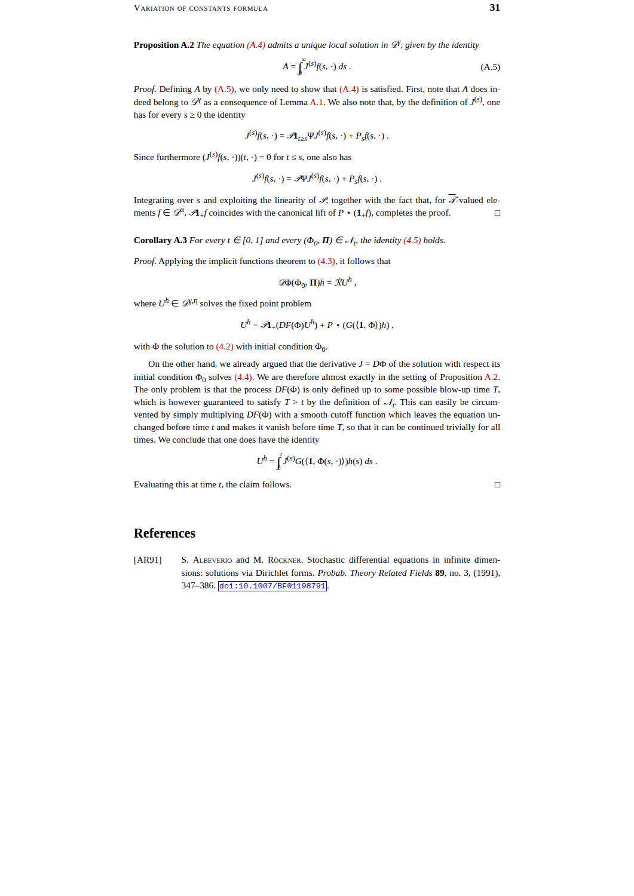Variation of constants formula 31
Proposition A.2 The equation (A.4) admits a unique local solution in 𝒟γ, given by the identity
A = ∫∞0 J(s)f(s, ·) ds . (A.5)
Proof. Defining A by (A.5), we only need to show that (A.4) is satisfied. First, note that A does indeed belong to 𝒟γ as a consequence of Lemma A.1. We also note that, by the definition of J(s), one has for every s ≥ 0 the identity
J(s)f(s, ·) = 𝒫 1t≥sΨJ(s)f(s, ·) + Ps f(s, ·) .
Since furthermore (J(s)f(s, ·))(t, ·) = 0 for t ≤ s, one also has
J(s)f(s, ·) = 𝒫ΨJ(s)f(s, ·) + Ps f(s, ·) .
Integrating over s and exploiting the linearity of 𝒫, together with the fact that, for 𝒯-valued elements f ∈ 𝒟α, 𝒫 1+f coincides with the canonical lift of P ⋆ (1+f), completes the proof. □
Corollary A.3 For every t ∈ [0, 1] and every (Φ0, Π) ∈ 𝒩t, the identity (4.5) holds.
Proof. Applying the implicit functions theorem to (4.3), it follows that
𝒟Φ(Φ0, Π)h = ℛUh ,
where Uh ∈ 𝒟γ,η solves the fixed point problem
Uh = 𝒫 1+(DF(Φ)Uh) + P ⋆ (G(⟨1, Φ⟩)h) ,
with Φ the solution to (4.2) with initial condition Φ0.
On the other hand, we already argued that the derivative J = DΦ of the solution with respect its initial condition Φ0 solves (4.4). We are therefore almost exactly in the setting of Proposition A.2. The only problem is that the process DF(Φ) is only defined up to some possible blow-up time T, which is however guaranteed to satisfy T > t by the definition of 𝒩t. This can easily be circumvented by simply multiplying DF(Φ) with a smooth cutoff function which leaves the equation unchanged before time t and makes it vanish before time T, so that it can be continued trivially for all times. We conclude that one does have the identity
Uh = ∫t 0 J(s)G(⟨1, Φ(s, ·)⟩)h(s) ds .
Evaluating this at time t, the claim follows. □
References
[AR91]
S. Albeverio and M. Röckner. Stochastic differential equations in infinite dimensions: solutions via Dirichlet forms. Probab. Theory Related Fields 89, no. 3, (1991), 347–386. doi:10.1007/BF01198791.